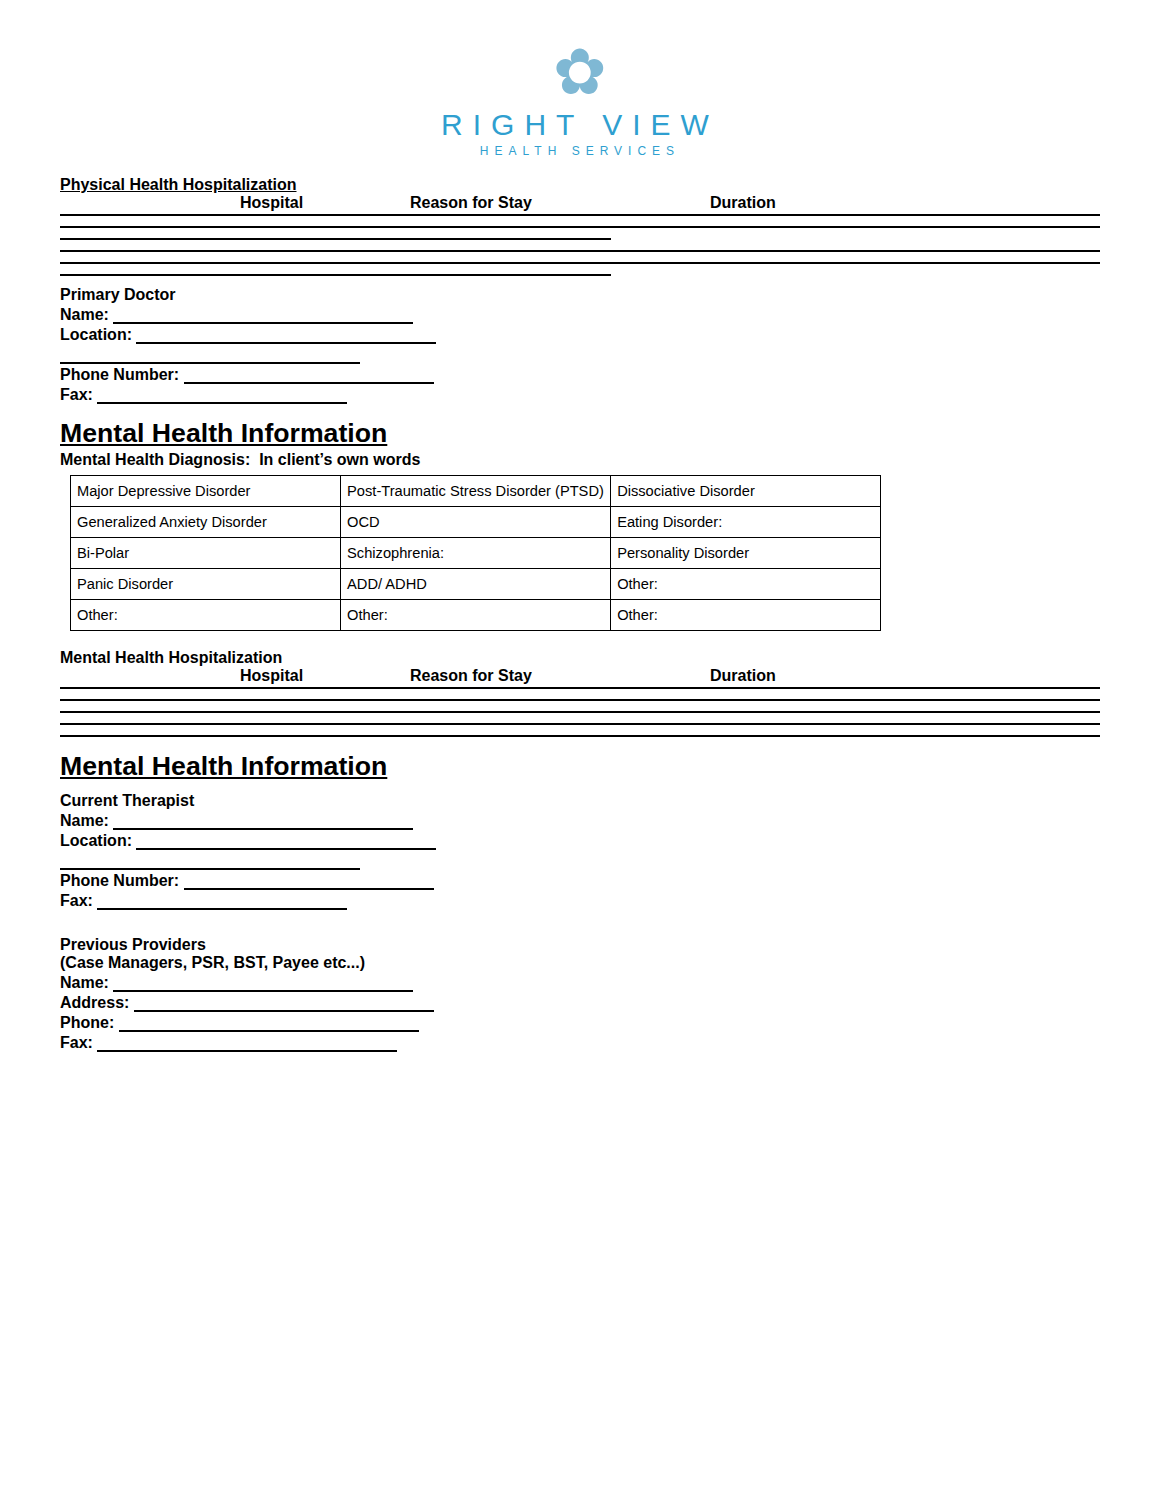✿
RIGHT VIEW
HEALTH SERVICES
Physical Health Hospitalization
Hospital Reason for Stay Duration
Primary Doctor
Name:
Location:
Phone Number:
Fax:
Mental Health Information
Mental Health Diagnosis: In client’s own words
| Major Depressive Disorder | Post-Traumatic Stress Disorder (PTSD) | Dissociative Disorder |
| Generalized Anxiety Disorder | OCD | Eating Disorder: |
| Bi-Polar | Schizophrenia: | Personality Disorder |
| Panic Disorder | ADD/ ADHD | Other: |
| Other: | Other: | Other: |
Mental Health Hospitalization
Hospital Reason for Stay Duration
Mental Health Information
Current Therapist
Name:
Location:
Phone Number:
Fax:
Previous Providers
(Case Managers, PSR, BST, Payee etc...)
Name:
Address:
Phone:
Fax: